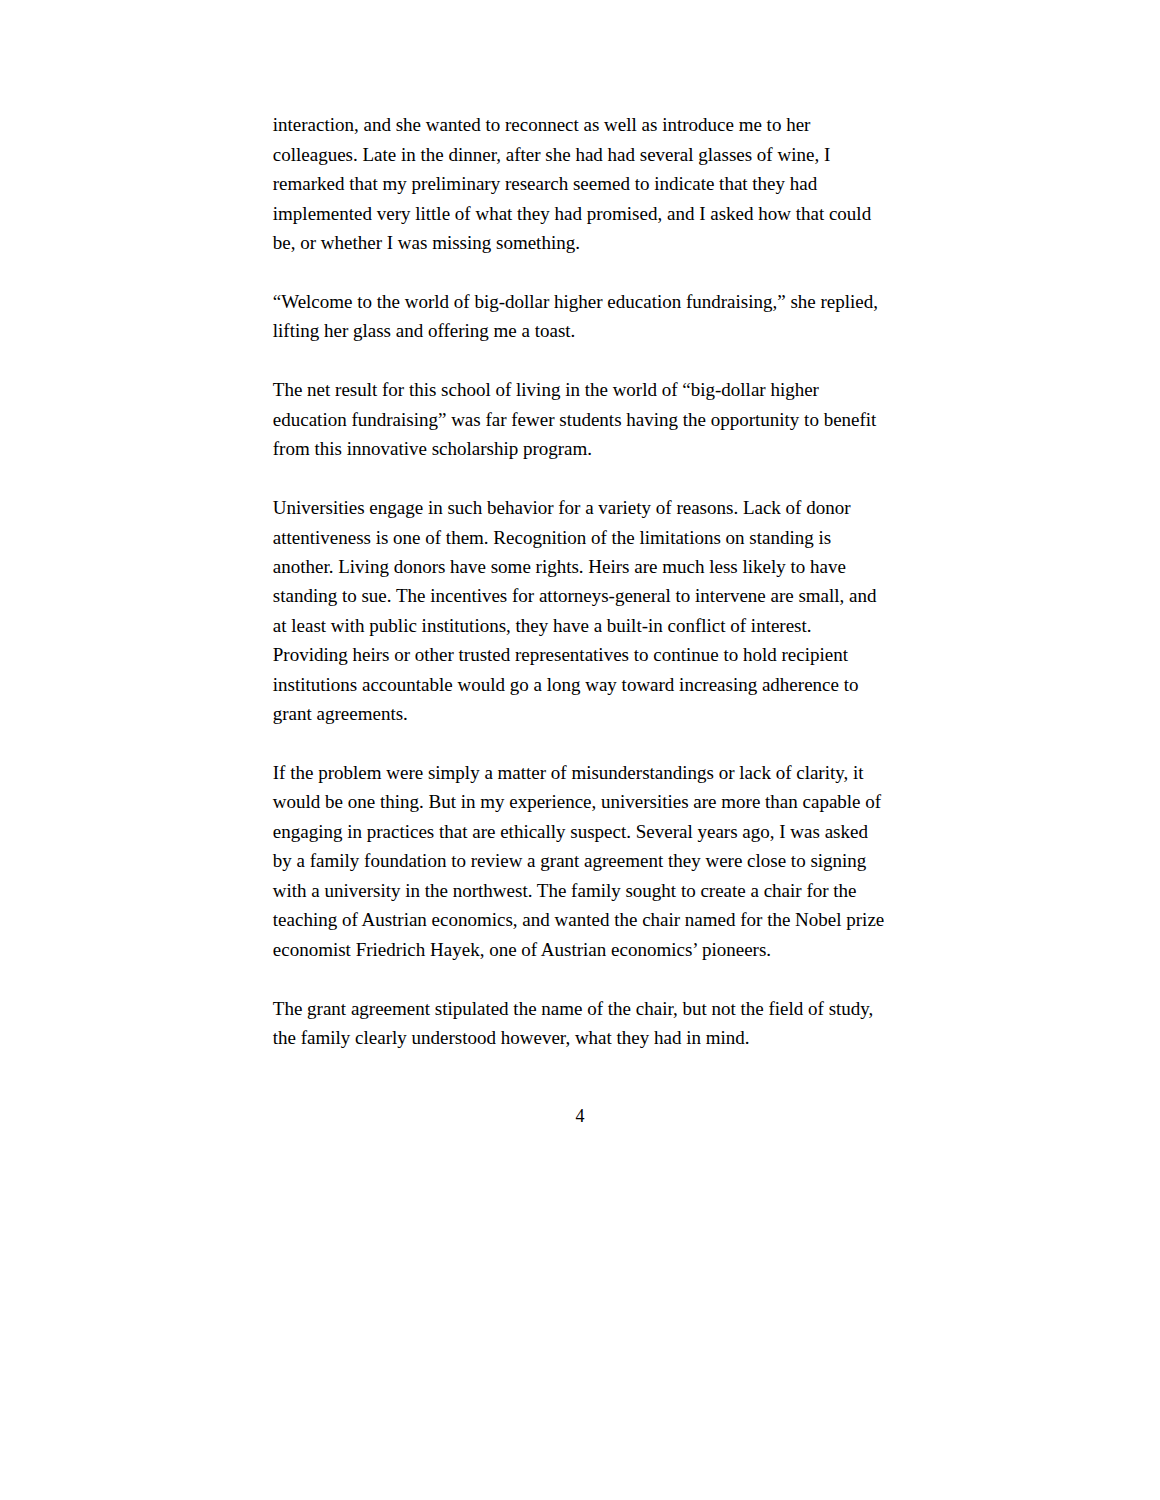interaction, and she wanted to reconnect as well as introduce me to her colleagues. Late in the dinner, after she had had several glasses of wine, I remarked that my preliminary research seemed to indicate that they had implemented very little of what they had promised, and I asked how that could be, or whether I was missing something.
“Welcome to the world of big-dollar higher education fundraising,” she replied, lifting her glass and offering me a toast.
The net result for this school of living in the world of “big-dollar higher education fundraising” was far fewer students having the opportunity to benefit from this innovative scholarship program.
Universities engage in such behavior for a variety of reasons. Lack of donor attentiveness is one of them. Recognition of the limitations on standing is another. Living donors have some rights. Heirs are much less likely to have standing to sue. The incentives for attorneys-general to intervene are small, and at least with public institutions, they have a built-in conflict of interest. Providing heirs or other trusted representatives to continue to hold recipient institutions accountable would go a long way toward increasing adherence to grant agreements.
If the problem were simply a matter of misunderstandings or lack of clarity, it would be one thing. But in my experience, universities are more than capable of engaging in practices that are ethically suspect. Several years ago, I was asked by a family foundation to review a grant agreement they were close to signing with a university in the northwest. The family sought to create a chair for the teaching of Austrian economics, and wanted the chair named for the Nobel prize economist Friedrich Hayek, one of Austrian economics’ pioneers.
The grant agreement stipulated the name of the chair, but not the field of study, the family clearly understood however, what they had in mind.
4